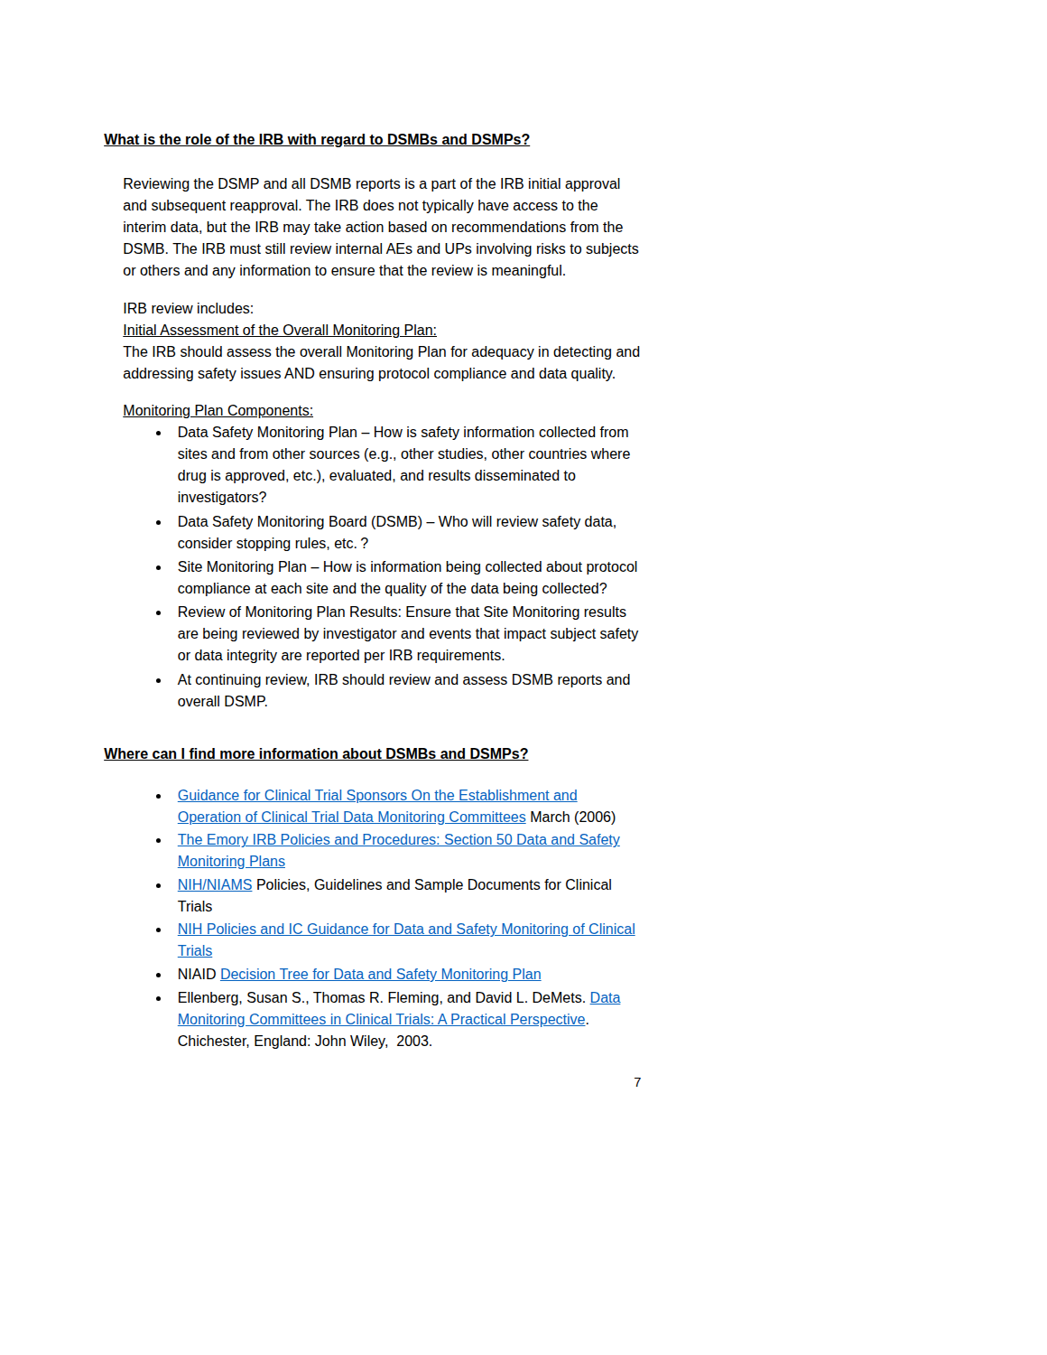What is the role of the IRB with regard to DSMBs and DSMPs?
Reviewing the DSMP and all DSMB reports is a part of the IRB initial approval and subsequent reapproval. The IRB does not typically have access to the interim data, but the IRB may take action based on recommendations from the DSMB. The IRB must still review internal AEs and UPs involving risks to subjects or others and any information to ensure that the review is meaningful.
IRB review includes:
Initial Assessment of the Overall Monitoring Plan:
The IRB should assess the overall Monitoring Plan for adequacy in detecting and addressing safety issues AND ensuring protocol compliance and data quality.
Monitoring Plan Components:
Data Safety Monitoring Plan – How is safety information collected from sites and from other sources (e.g., other studies, other countries where drug is approved, etc.), evaluated, and results disseminated to investigators?
Data Safety Monitoring Board (DSMB) – Who will review safety data, consider stopping rules, etc. ?
Site Monitoring Plan – How is information being collected about protocol compliance at each site and the quality of the data being collected?
Review of Monitoring Plan Results: Ensure that Site Monitoring results are being reviewed by investigator and events that impact subject safety or data integrity are reported per IRB requirements.
At continuing review, IRB should review and assess DSMB reports and overall DSMP.
Where can I find more information about DSMBs and DSMPs?
Guidance for Clinical Trial Sponsors On the Establishment and Operation of Clinical Trial Data Monitoring Committees March (2006)
The Emory IRB Policies and Procedures: Section 50 Data and Safety Monitoring Plans
NIH/NIAMS Policies, Guidelines and Sample Documents for Clinical Trials
NIH Policies and IC Guidance for Data and Safety Monitoring of Clinical Trials
NIAID Decision Tree for Data and Safety Monitoring Plan
Ellenberg, Susan S., Thomas R. Fleming, and David L. DeMets. Data Monitoring Committees in Clinical Trials: A Practical Perspective. Chichester, England: John Wiley, 2003.
7